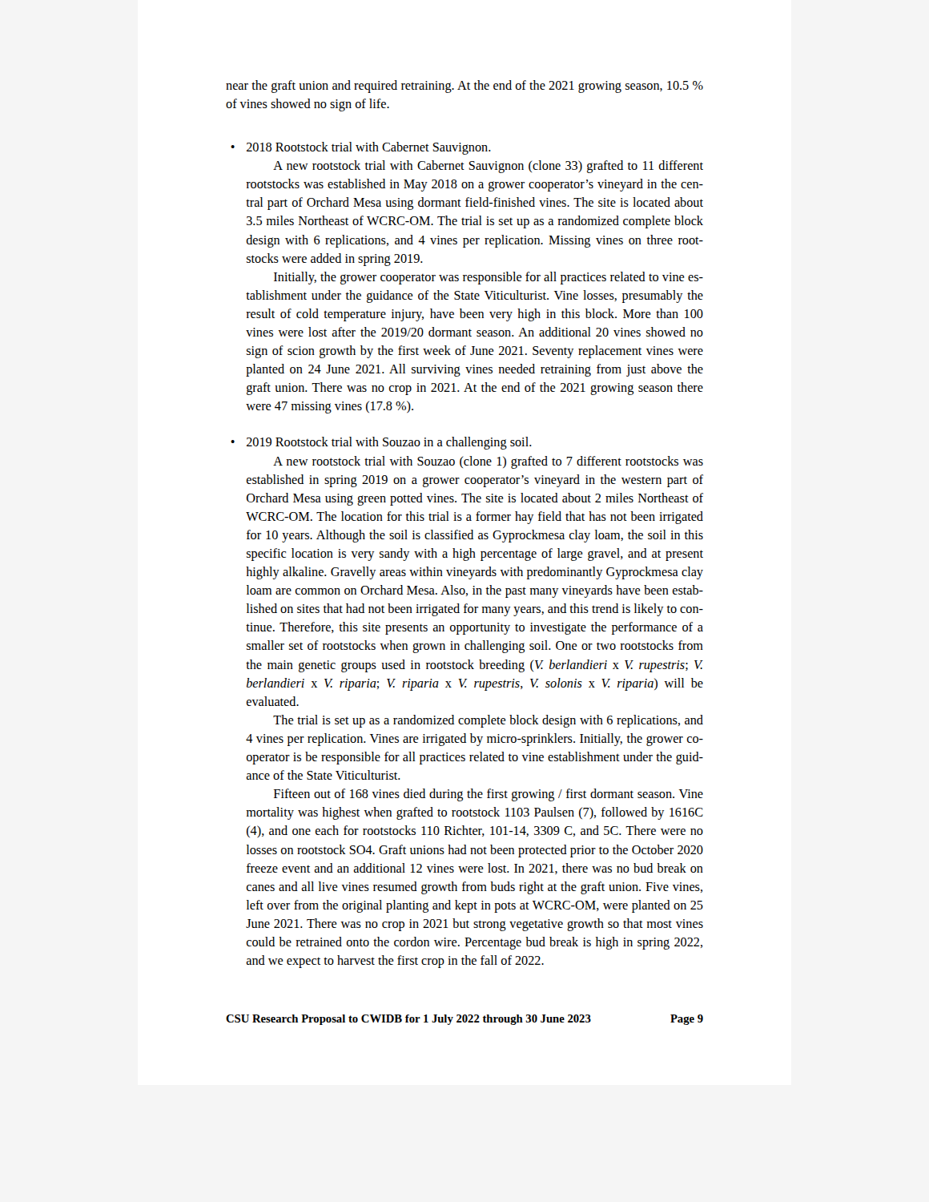near the graft union and required retraining. At the end of the 2021 growing season, 10.5 % of vines showed no sign of life.
2018 Rootstock trial with Cabernet Sauvignon.
A new rootstock trial with Cabernet Sauvignon (clone 33) grafted to 11 different rootstocks was established in May 2018 on a grower cooperator’s vineyard in the central part of Orchard Mesa using dormant field-finished vines. The site is located about 3.5 miles Northeast of WCRC-OM. The trial is set up as a randomized complete block design with 6 replications, and 4 vines per replication. Missing vines on three rootstocks were added in spring 2019.
Initially, the grower cooperator was responsible for all practices related to vine establishment under the guidance of the State Viticulturist. Vine losses, presumably the result of cold temperature injury, have been very high in this block. More than 100 vines were lost after the 2019/20 dormant season. An additional 20 vines showed no sign of scion growth by the first week of June 2021. Seventy replacement vines were planted on 24 June 2021. All surviving vines needed retraining from just above the graft union. There was no crop in 2021. At the end of the 2021 growing season there were 47 missing vines (17.8 %).
2019 Rootstock trial with Souzao in a challenging soil.
A new rootstock trial with Souzao (clone 1) grafted to 7 different rootstocks was established in spring 2019 on a grower cooperator’s vineyard in the western part of Orchard Mesa using green potted vines. The site is located about 2 miles Northeast of WCRC-OM. The location for this trial is a former hay field that has not been irrigated for 10 years. Although the soil is classified as Gyprockmesa clay loam, the soil in this specific location is very sandy with a high percentage of large gravel, and at present highly alkaline. Gravelly areas within vineyards with predominantly Gyprockmesa clay loam are common on Orchard Mesa. Also, in the past many vineyards have been established on sites that had not been irrigated for many years, and this trend is likely to continue. Therefore, this site presents an opportunity to investigate the performance of a smaller set of rootstocks when grown in challenging soil. One or two rootstocks from the main genetic groups used in rootstock breeding (V. berlandieri x V. rupestris; V. berlandieri x V. riparia; V. riparia x V. rupestris, V. solonis x V. riparia) will be evaluated.
The trial is set up as a randomized complete block design with 6 replications, and 4 vines per replication. Vines are irrigated by micro-sprinklers. Initially, the grower cooperator is be responsible for all practices related to vine establishment under the guidance of the State Viticulturist.
Fifteen out of 168 vines died during the first growing / first dormant season. Vine mortality was highest when grafted to rootstock 1103 Paulsen (7), followed by 1616C (4), and one each for rootstocks 110 Richter, 101-14, 3309 C, and 5C. There were no losses on rootstock SO4. Graft unions had not been protected prior to the October 2020 freeze event and an additional 12 vines were lost. In 2021, there was no bud break on canes and all live vines resumed growth from buds right at the graft union. Five vines, left over from the original planting and kept in pots at WCRC-OM, were planted on 25 June 2021. There was no crop in 2021 but strong vegetative growth so that most vines could be retrained onto the cordon wire. Percentage bud break is high in spring 2022, and we expect to harvest the first crop in the fall of 2022.
CSU Research Proposal to CWIDB for 1 July 2022 through 30 June 2023 Page 9